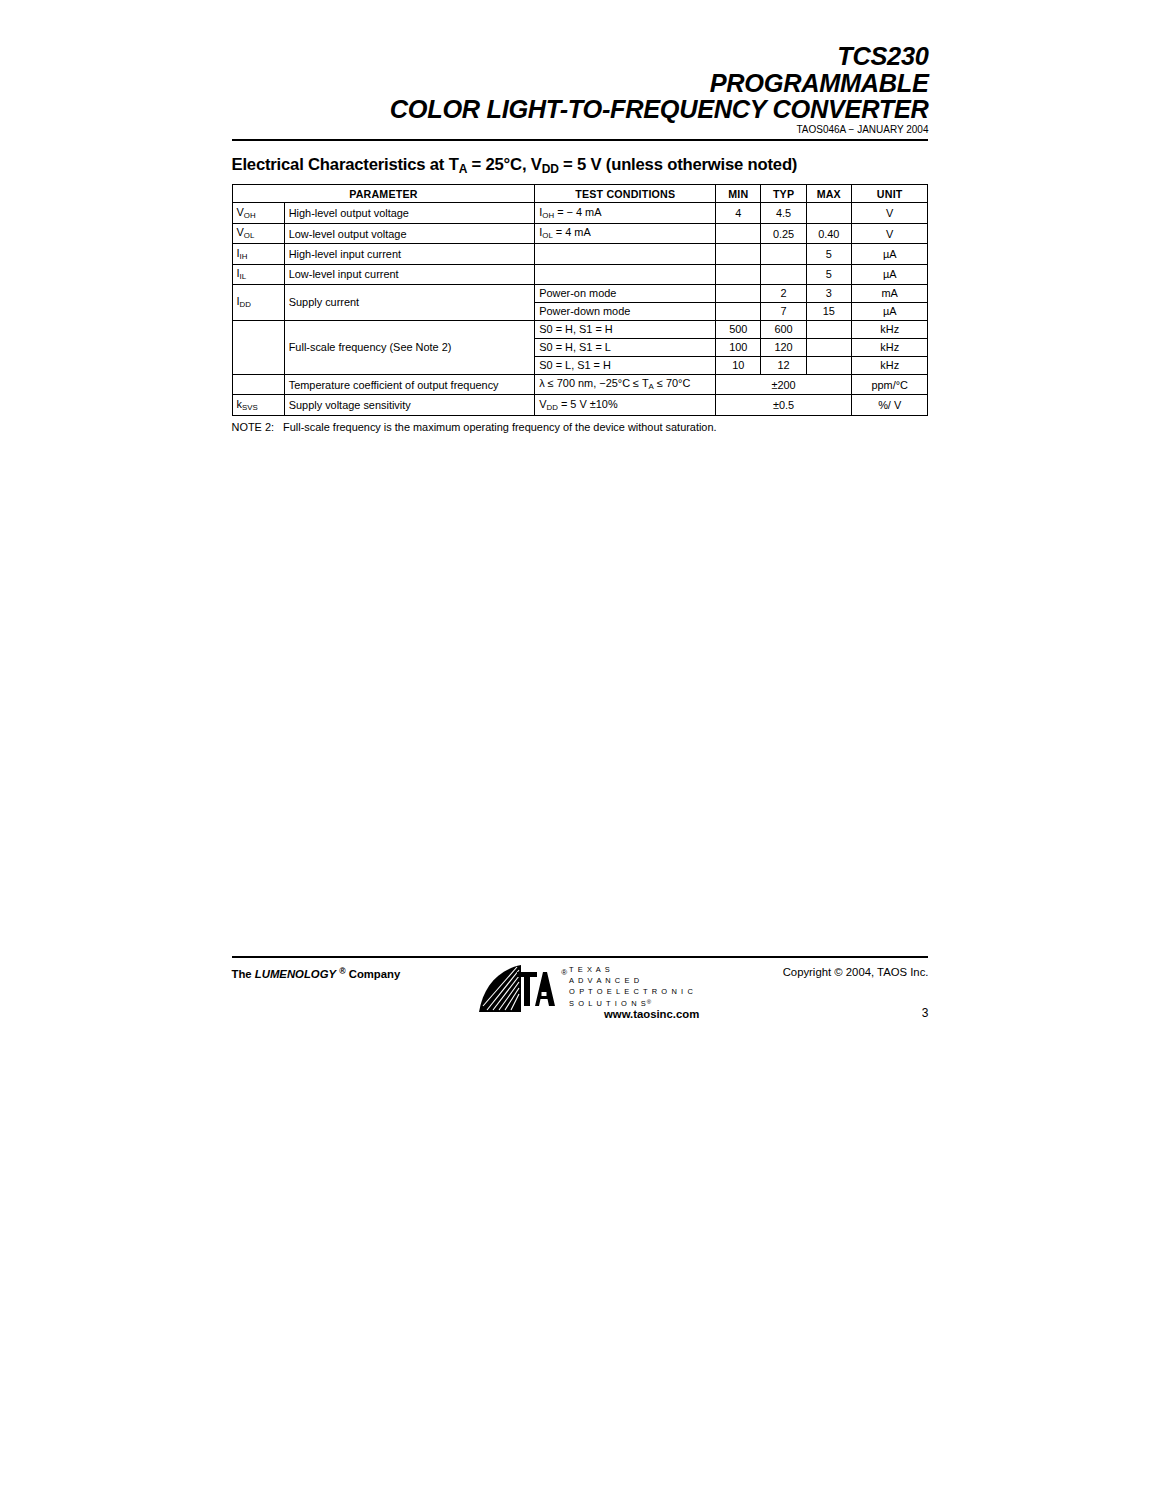TCS230
PROGRAMMABLE
COLOR LIGHT-TO-FREQUENCY CONVERTER
TAOS046A − JANUARY 2004
Electrical Characteristics at TA = 25°C, VDD = 5 V (unless otherwise noted)
| PARAMETER | TEST CONDITIONS | MIN | TYP | MAX | UNIT |
| --- | --- | --- | --- | --- | --- |
| V OH | High-level output voltage | I OH = − 4 mA | 4 | 4.5 | | V |
| V OL | Low-level output voltage | I OL = 4 mA | | 0.25 | 0.40 | V |
| I IH | High-level input current | | | | 5 | µA |
| I IL | Low-level input current | | | | 5 | µA |
| I DD | Supply current | Power-on mode | | 2 | 3 | mA |
| Power-down mode | | 7 | 15 | µA |
| | Full-scale frequency (See Note 2) | S0 = H, S1 = H | 500 | 600 | | kHz |
| S0 = H, S1 = L | 100 | 120 | | kHz |
| S0 = L, S1 = H | 10 | 12 | | kHz |
| | Temperature coefficient of output frequency | λ ≤ 700 nm, −25°C ≤ T A ≤ 70°C | ±200 | ppm/°C |
| k SVS | Supply voltage sensitivity | V DD = 5 V ±10% | ±0.5 | %/ V |
NOTE 2: Full-scale frequency is the maximum operating frequency of the device without saturation.
The LUMENOLOGY ® Company
®
T E X A S
A D V A N C E D
O P T O E L E C T R O N I C
S O L U T I O N S®
Copyright © 2004, TAOS Inc.
www.taosinc.com
3